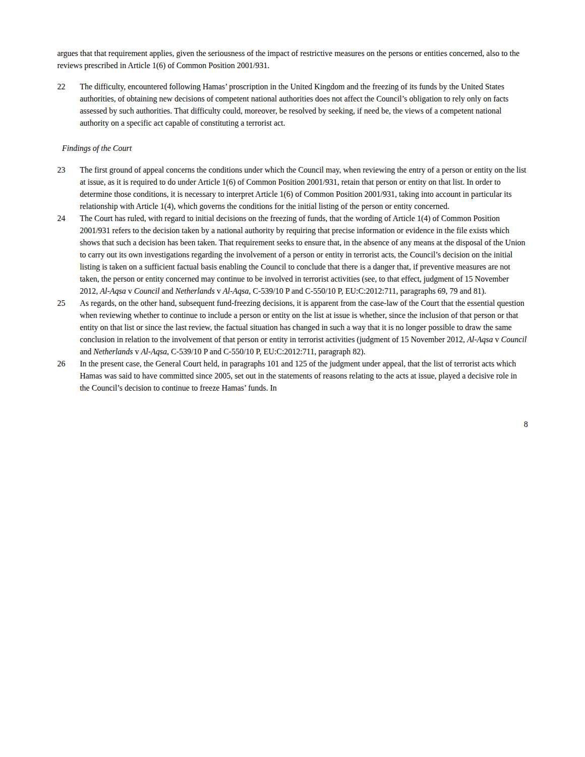argues that that requirement applies, given the seriousness of the impact of restrictive measures on the persons or entities concerned, also to the reviews prescribed in Article 1(6) of Common Position 2001/931.
22
The difficulty, encountered following Hamas’ proscription in the United Kingdom and the freezing of its funds by the United States authorities, of obtaining new decisions of competent national authorities does not affect the Council’s obligation to rely only on facts assessed by such authorities. That difficulty could, moreover, be resolved by seeking, if need be, the views of a competent national authority on a specific act capable of constituting a terrorist act.
Findings of the Court
23
The first ground of appeal concerns the conditions under which the Council may, when reviewing the entry of a person or entity on the list at issue, as it is required to do under Article 1(6) of Common Position 2001/931, retain that person or entity on that list. In order to determine those conditions, it is necessary to interpret Article 1(6) of Common Position 2001/931, taking into account in particular its relationship with Article 1(4), which governs the conditions for the initial listing of the person or entity concerned.
24
The Court has ruled, with regard to initial decisions on the freezing of funds, that the wording of Article 1(4) of Common Position 2001/931 refers to the decision taken by a national authority by requiring that precise information or evidence in the file exists which shows that such a decision has been taken. That requirement seeks to ensure that, in the absence of any means at the disposal of the Union to carry out its own investigations regarding the involvement of a person or entity in terrorist acts, the Council’s decision on the initial listing is taken on a sufficient factual basis enabling the Council to conclude that there is a danger that, if preventive measures are not taken, the person or entity concerned may continue to be involved in terrorist activities (see, to that effect, judgment of 15 November 2012, Al-Aqsa v Council and Netherlands v Al-Aqsa, C‑539/10 P and C‑550/10 P, EU:C:2012:711, paragraphs 69, 79 and 81).
25
As regards, on the other hand, subsequent fund-freezing decisions, it is apparent from the case-law of the Court that the essential question when reviewing whether to continue to include a person or entity on the list at issue is whether, since the inclusion of that person or that entity on that list or since the last review, the factual situation has changed in such a way that it is no longer possible to draw the same conclusion in relation to the involvement of that person or entity in terrorist activities (judgment of 15 November 2012, Al-Aqsa v Council and Netherlands v Al-Aqsa, C‑539/10 P and C‑550/10 P, EU:C:2012:711, paragraph 82).
26
In the present case, the General Court held, in paragraphs 101 and 125 of the judgment under appeal, that the list of terrorist acts which Hamas was said to have committed since 2005, set out in the statements of reasons relating to the acts at issue, played a decisive role in the Council’s decision to continue to freeze Hamas’ funds. In
8